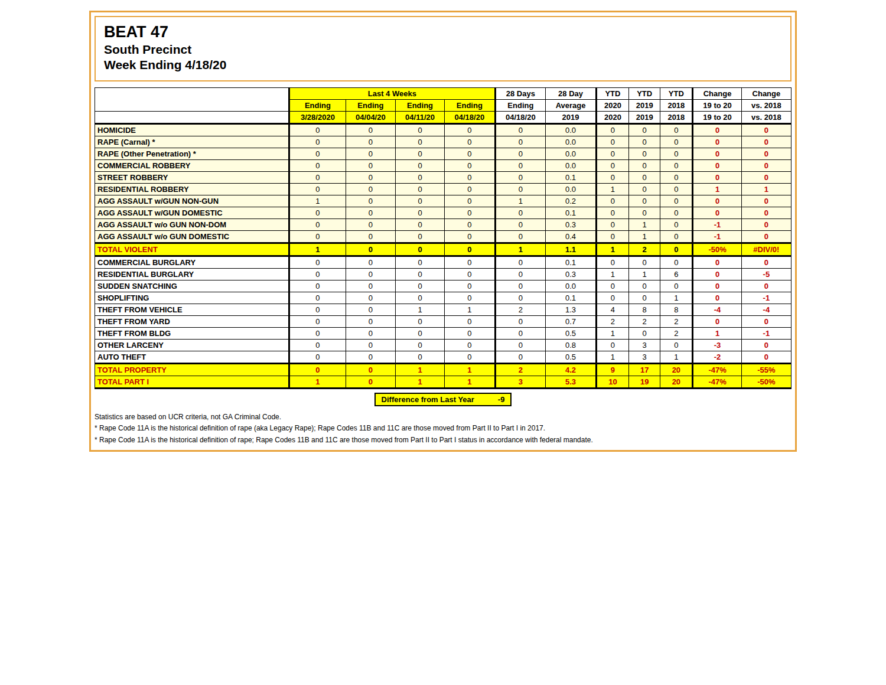BEAT 47
South Precinct
Week Ending 4/18/20
| | Last 4 Weeks | 28 Days | 28 Day | YTD | YTD | YTD | Change | Change |
| --- | --- | --- | --- | --- | --- | --- | --- | --- |
| Ending | Ending | Ending | Ending | Ending | Average | 2020 | 2019 | 2018 | 19 to 20 | vs. 2018 |
| | 3/28/2020 | 04/04/20 | 04/11/20 | 04/18/20 | 04/18/20 | 2019 | 2020 | 2019 | 2018 | 19 to 20 | vs. 2018 |
| HOMICIDE | 0 | 0 | 0 | 0 | 0 | 0.0 | 0 | 0 | 0 | 0 | 0 |
| RAPE (Carnal) * | 0 | 0 | 0 | 0 | 0 | 0.0 | 0 | 0 | 0 | 0 | 0 |
| RAPE (Other Penetration) * | 0 | 0 | 0 | 0 | 0 | 0.0 | 0 | 0 | 0 | 0 | 0 |
| COMMERCIAL ROBBERY | 0 | 0 | 0 | 0 | 0 | 0.0 | 0 | 0 | 0 | 0 | 0 |
| STREET ROBBERY | 0 | 0 | 0 | 0 | 0 | 0.1 | 0 | 0 | 0 | 0 | 0 |
| RESIDENTIAL ROBBERY | 0 | 0 | 0 | 0 | 0 | 0.0 | 1 | 0 | 0 | 1 | 1 |
| AGG ASSAULT w/GUN NON-GUN | 1 | 0 | 0 | 0 | 1 | 0.2 | 0 | 0 | 0 | 0 | 0 |
| AGG ASSAULT w/GUN DOMESTIC | 0 | 0 | 0 | 0 | 0 | 0.1 | 0 | 0 | 0 | 0 | 0 |
| AGG ASSAULT w/o GUN NON-DOM | 0 | 0 | 0 | 0 | 0 | 0.3 | 0 | 1 | 0 | -1 | 0 |
| AGG ASSAULT w/o GUN DOMESTIC | 0 | 0 | 0 | 0 | 0 | 0.4 | 0 | 1 | 0 | -1 | 0 |
| TOTAL VIOLENT | 1 | 0 | 0 | 0 | 1 | 1.1 | 1 | 2 | 0 | -50% | #DIV/0! |
| COMMERCIAL BURGLARY | 0 | 0 | 0 | 0 | 0 | 0.1 | 0 | 0 | 0 | 0 | 0 |
| RESIDENTIAL BURGLARY | 0 | 0 | 0 | 0 | 0 | 0.3 | 1 | 1 | 6 | 0 | -5 |
| SUDDEN SNATCHING | 0 | 0 | 0 | 0 | 0 | 0.0 | 0 | 0 | 0 | 0 | 0 |
| SHOPLIFTING | 0 | 0 | 0 | 0 | 0 | 0.1 | 0 | 0 | 1 | 0 | -1 |
| THEFT FROM VEHICLE | 0 | 0 | 1 | 1 | 2 | 1.3 | 4 | 8 | 8 | -4 | -4 |
| THEFT FROM YARD | 0 | 0 | 0 | 0 | 0 | 0.7 | 2 | 2 | 2 | 0 | 0 |
| THEFT FROM BLDG | 0 | 0 | 0 | 0 | 0 | 0.5 | 1 | 0 | 2 | 1 | -1 |
| OTHER LARCENY | 0 | 0 | 0 | 0 | 0 | 0.8 | 0 | 3 | 0 | -3 | 0 |
| AUTO THEFT | 0 | 0 | 0 | 0 | 0 | 0.5 | 1 | 3 | 1 | -2 | 0 |
| TOTAL PROPERTY | 0 | 0 | 1 | 1 | 2 | 4.2 | 9 | 17 | 20 | -47% | -55% |
| TOTAL PART I | 1 | 0 | 1 | 1 | 3 | 5.3 | 10 | 19 | 20 | -47% | -50% |
Difference from Last Year -9
Statistics are based on UCR criteria, not GA Criminal Code.
* Rape Code 11A is the historical definition of rape (aka Legacy Rape); Rape Codes 11B and 11C are those moved from Part II to Part I in 2017.
* Rape Code 11A is the historical definition of rape; Rape Codes 11B and 11C are those moved from Part II to Part I status in accordance with federal mandate.